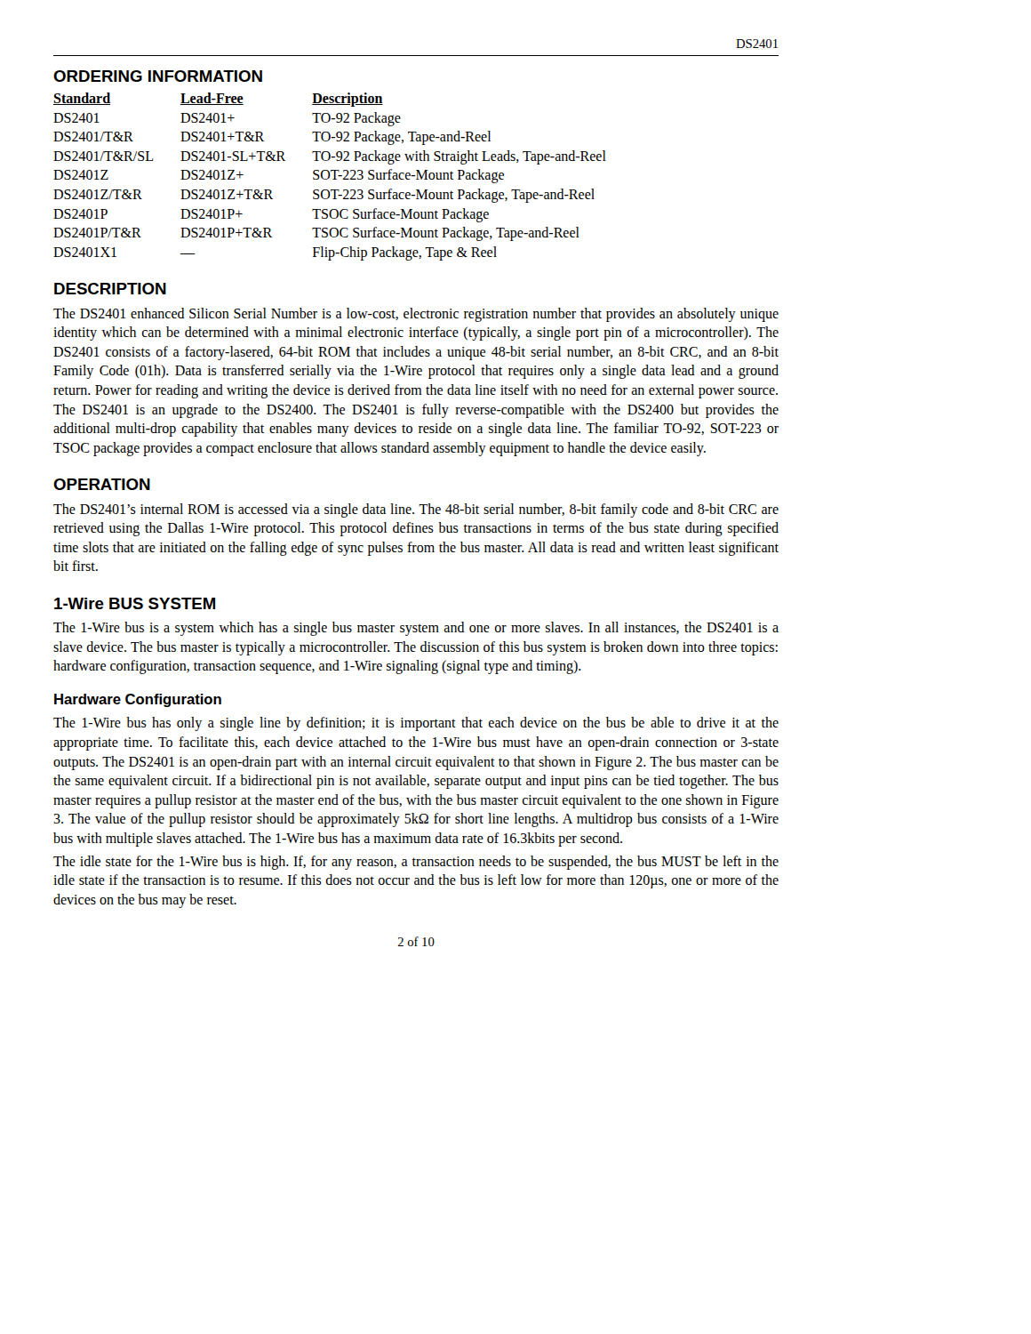DS2401
ORDERING INFORMATION
| Standard | Lead-Free | Description |
| --- | --- | --- |
| DS2401 | DS2401+ | TO-92 Package |
| DS2401/T&R | DS2401+T&R | TO-92 Package, Tape-and-Reel |
| DS2401/T&R/SL | DS2401-SL+T&R | TO-92 Package with Straight Leads, Tape-and-Reel |
| DS2401Z | DS2401Z+ | SOT-223 Surface-Mount Package |
| DS2401Z/T&R | DS2401Z+T&R | SOT-223 Surface-Mount Package, Tape-and-Reel |
| DS2401P | DS2401P+ | TSOC Surface-Mount Package |
| DS2401P/T&R | DS2401P+T&R | TSOC Surface-Mount Package, Tape-and-Reel |
| DS2401X1 | — | Flip-Chip Package, Tape & Reel |
DESCRIPTION
The DS2401 enhanced Silicon Serial Number is a low-cost, electronic registration number that provides an absolutely unique identity which can be determined with a minimal electronic interface (typically, a single port pin of a microcontroller). The DS2401 consists of a factory-lasered, 64-bit ROM that includes a unique 48-bit serial number, an 8-bit CRC, and an 8-bit Family Code (01h). Data is transferred serially via the 1-Wire protocol that requires only a single data lead and a ground return. Power for reading and writing the device is derived from the data line itself with no need for an external power source. The DS2401 is an upgrade to the DS2400. The DS2401 is fully reverse-compatible with the DS2400 but provides the additional multi-drop capability that enables many devices to reside on a single data line. The familiar TO-92, SOT-223 or TSOC package provides a compact enclosure that allows standard assembly equipment to handle the device easily.
OPERATION
The DS2401’s internal ROM is accessed via a single data line. The 48-bit serial number, 8-bit family code and 8-bit CRC are retrieved using the Dallas 1-Wire protocol. This protocol defines bus transactions in terms of the bus state during specified time slots that are initiated on the falling edge of sync pulses from the bus master. All data is read and written least significant bit first.
1-Wire BUS SYSTEM
The 1-Wire bus is a system which has a single bus master system and one or more slaves. In all instances, the DS2401 is a slave device. The bus master is typically a microcontroller. The discussion of this bus system is broken down into three topics: hardware configuration, transaction sequence, and 1-Wire signaling (signal type and timing).
Hardware Configuration
The 1-Wire bus has only a single line by definition; it is important that each device on the bus be able to drive it at the appropriate time. To facilitate this, each device attached to the 1-Wire bus must have an open-drain connection or 3-state outputs. The DS2401 is an open-drain part with an internal circuit equivalent to that shown in Figure 2. The bus master can be the same equivalent circuit. If a bidirectional pin is not available, separate output and input pins can be tied together. The bus master requires a pullup resistor at the master end of the bus, with the bus master circuit equivalent to the one shown in Figure 3. The value of the pullup resistor should be approximately 5kΩ for short line lengths. A multidrop bus consists of a 1-Wire bus with multiple slaves attached. The 1-Wire bus has a maximum data rate of 16.3kbits per second.
The idle state for the 1-Wire bus is high. If, for any reason, a transaction needs to be suspended, the bus MUST be left in the idle state if the transaction is to resume. If this does not occur and the bus is left low for more than 120µs, one or more of the devices on the bus may be reset.
2 of 10